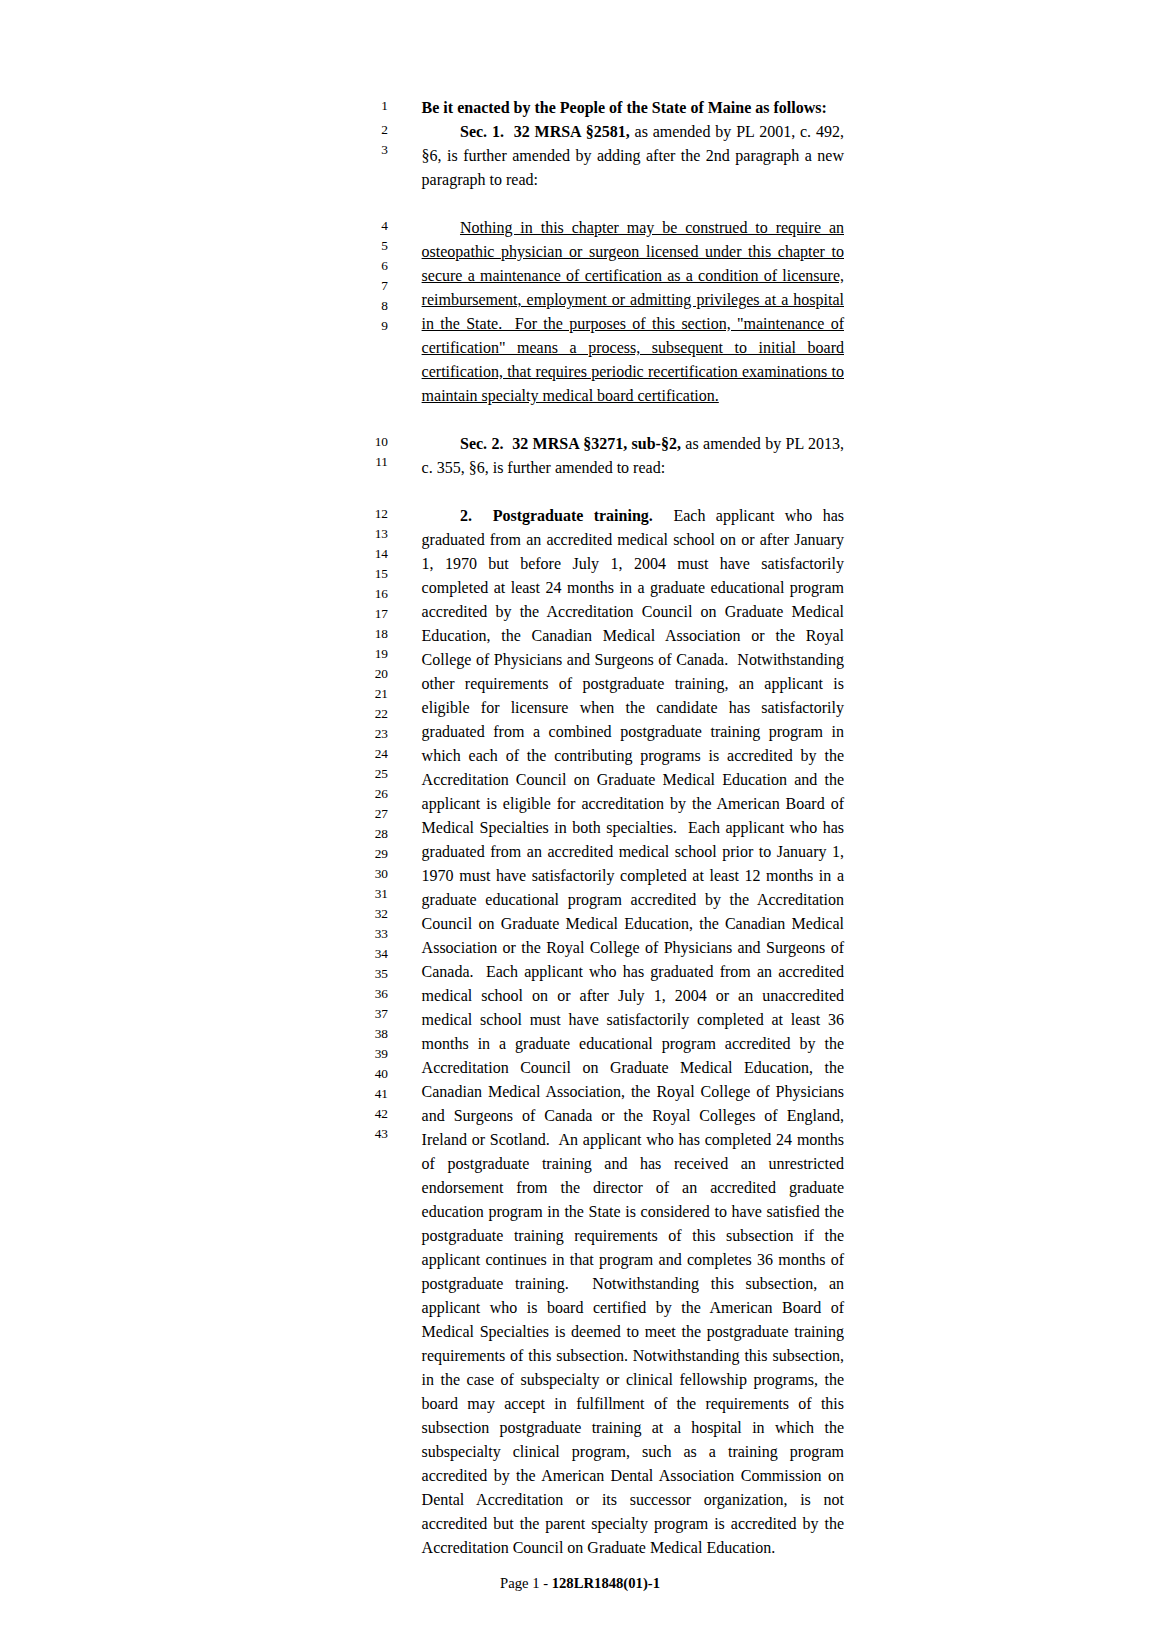1
Be it enacted by the People of the State of Maine as follows:
2
3
Sec. 1. 32 MRSA §2581, as amended by PL 2001, c. 492, §6, is further amended by adding after the 2nd paragraph a new paragraph to read:
4
5
6
7
8
9
Nothing in this chapter may be construed to require an osteopathic physician or surgeon licensed under this chapter to secure a maintenance of certification as a condition of licensure, reimbursement, employment or admitting privileges at a hospital in the State. For the purposes of this section, "maintenance of certification" means a process, subsequent to initial board certification, that requires periodic recertification examinations to maintain specialty medical board certification.
10
11
Sec. 2. 32 MRSA §3271, sub-§2, as amended by PL 2013, c. 355, §6, is further amended to read:
12
13
14
15
16
17
18
19
20
21
22
23
24
25
26
27
28
29
30
31
32
33
34
35
36
37
38
39
40
41
42
43
2. Postgraduate training. Each applicant who has graduated from an accredited medical school on or after January 1, 1970 but before July 1, 2004 must have satisfactorily completed at least 24 months in a graduate educational program accredited by the Accreditation Council on Graduate Medical Education, the Canadian Medical Association or the Royal College of Physicians and Surgeons of Canada. Notwithstanding other requirements of postgraduate training, an applicant is eligible for licensure when the candidate has satisfactorily graduated from a combined postgraduate training program in which each of the contributing programs is accredited by the Accreditation Council on Graduate Medical Education and the applicant is eligible for accreditation by the American Board of Medical Specialties in both specialties. Each applicant who has graduated from an accredited medical school prior to January 1, 1970 must have satisfactorily completed at least 12 months in a graduate educational program accredited by the Accreditation Council on Graduate Medical Education, the Canadian Medical Association or the Royal College of Physicians and Surgeons of Canada. Each applicant who has graduated from an accredited medical school on or after July 1, 2004 or an unaccredited medical school must have satisfactorily completed at least 36 months in a graduate educational program accredited by the Accreditation Council on Graduate Medical Education, the Canadian Medical Association, the Royal College of Physicians and Surgeons of Canada or the Royal Colleges of England, Ireland or Scotland. An applicant who has completed 24 months of postgraduate training and has received an unrestricted endorsement from the director of an accredited graduate education program in the State is considered to have satisfied the postgraduate training requirements of this subsection if the applicant continues in that program and completes 36 months of postgraduate training. Notwithstanding this subsection, an applicant who is board certified by the American Board of Medical Specialties is deemed to meet the postgraduate training requirements of this subsection. Notwithstanding this subsection, in the case of subspecialty or clinical fellowship programs, the board may accept in fulfillment of the requirements of this subsection postgraduate training at a hospital in which the subspecialty clinical program, such as a training program accredited by the American Dental Association Commission on Dental Accreditation or its successor organization, is not accredited but the parent specialty program is accredited by the Accreditation Council on Graduate Medical Education.
Page 1 - 128LR1848(01)-1